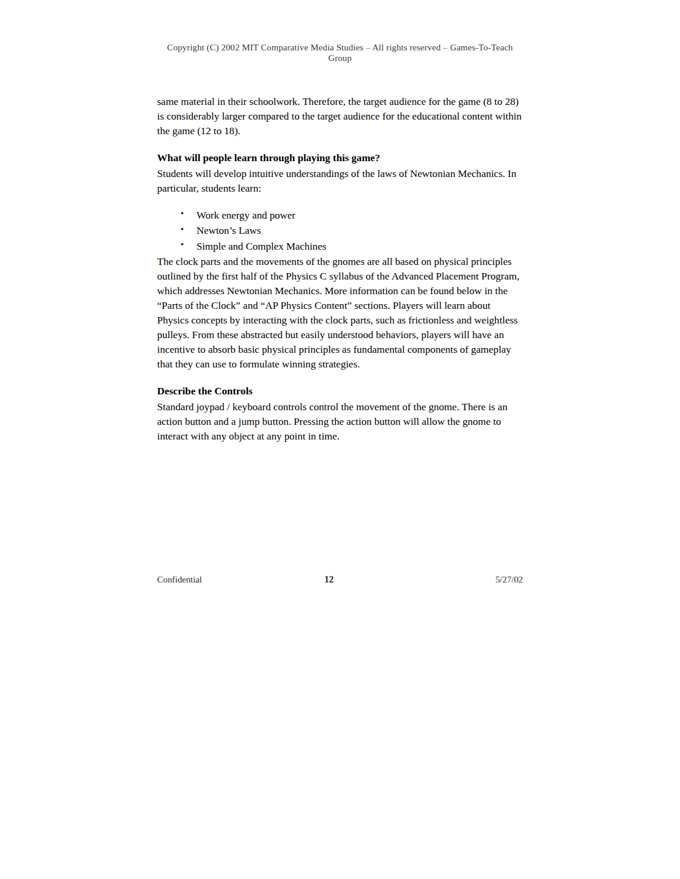Copyright (C) 2002 MIT Comparative Media Studies – All rights reserved – Games-To-Teach Group
same material in their schoolwork. Therefore, the target audience for the game (8 to 28) is considerably larger compared to the target audience for the educational content within the game (12 to 18).
What will people learn through playing this game?
Students will develop intuitive understandings of the laws of Newtonian Mechanics. In particular, students learn:
Work energy and power
Newton’s Laws
Simple and Complex Machines
The clock parts and the movements of the gnomes are all based on physical principles outlined by the first half of the Physics C syllabus of the Advanced Placement Program, which addresses Newtonian Mechanics. More information can be found below in the “Parts of the Clock” and “AP Physics Content” sections. Players will learn about Physics concepts by interacting with the clock parts, such as frictionless and weightless pulleys. From these abstracted but easily understood behaviors, players will have an incentive to absorb basic physical principles as fundamental components of gameplay that they can use to formulate winning strategies.
Describe the Controls
Standard joypad / keyboard controls control the movement of the gnome. There is an action button and a jump button. Pressing the action button will allow the gnome to interact with any object at any point in time.
Confidential
12
5/27/02